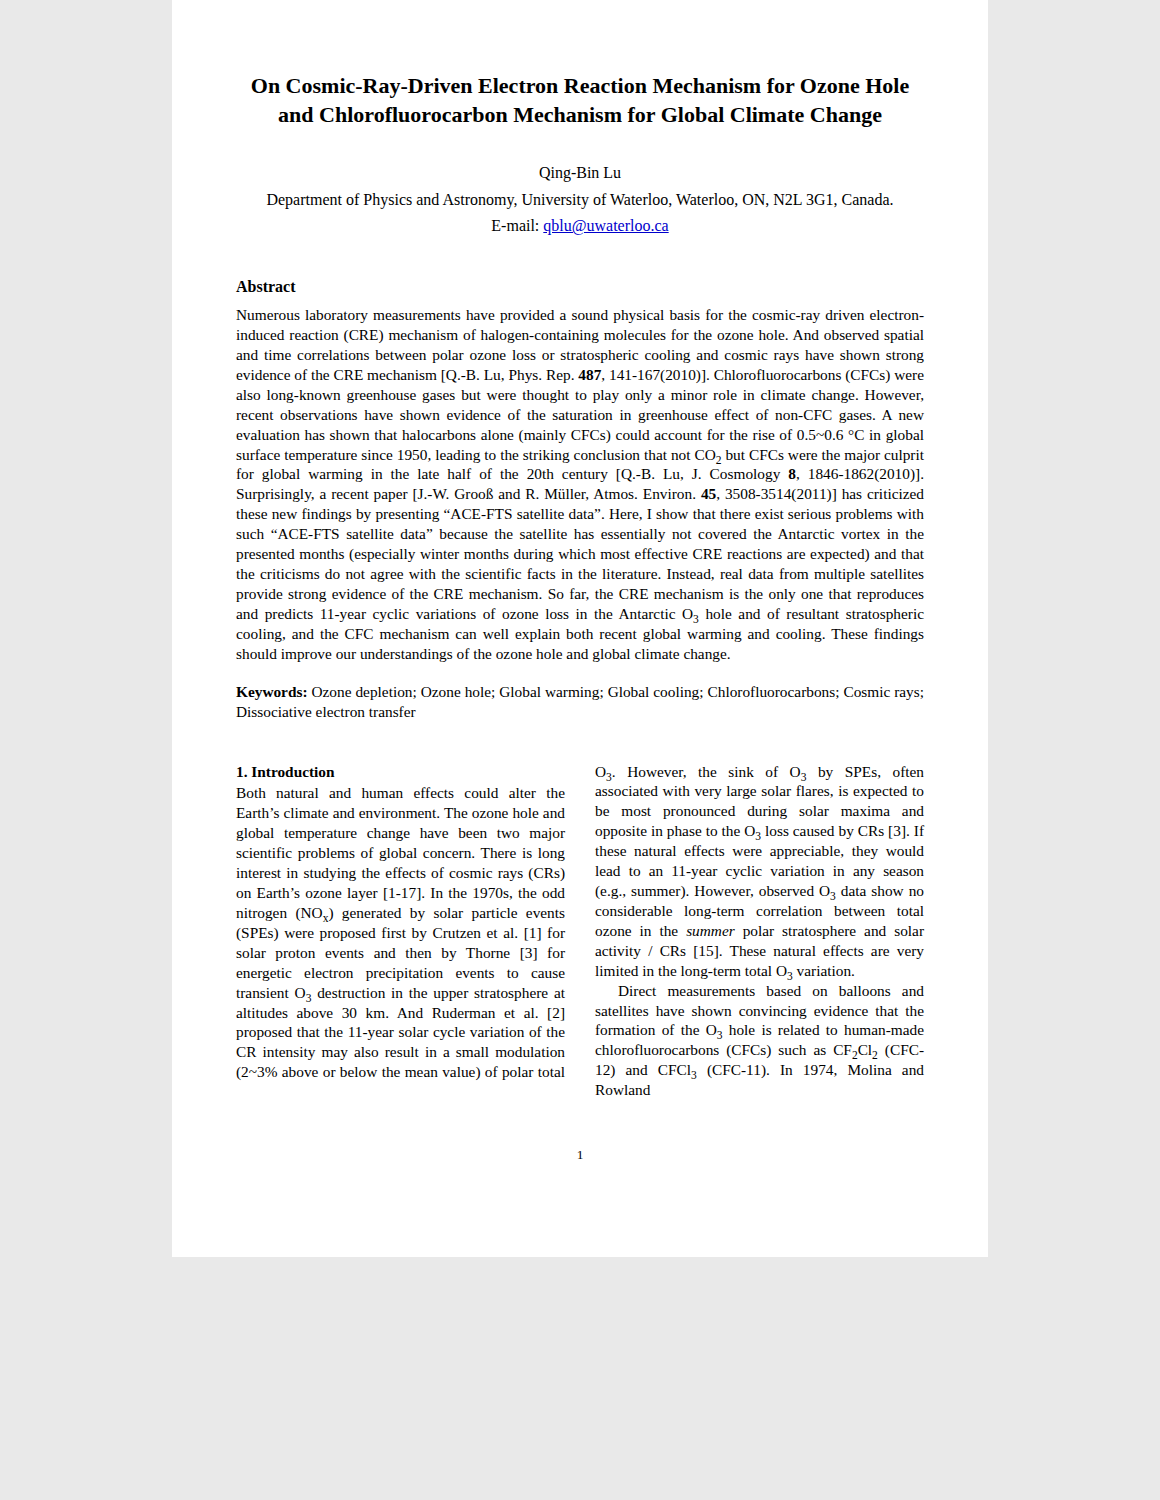On Cosmic-Ray-Driven Electron Reaction Mechanism for Ozone Hole
and Chlorofluorocarbon Mechanism for Global Climate Change
Qing-Bin Lu
Department of Physics and Astronomy, University of Waterloo, Waterloo, ON, N2L 3G1, Canada.
E-mail: qblu@uwaterloo.ca
Abstract
Numerous laboratory measurements have provided a sound physical basis for the cosmic-ray driven electron-induced reaction (CRE) mechanism of halogen-containing molecules for the ozone hole. And observed spatial and time correlations between polar ozone loss or stratospheric cooling and cosmic rays have shown strong evidence of the CRE mechanism [Q.-B. Lu, Phys. Rep. 487, 141-167(2010)]. Chlorofluorocarbons (CFCs) were also long-known greenhouse gases but were thought to play only a minor role in climate change. However, recent observations have shown evidence of the saturation in greenhouse effect of non-CFC gases. A new evaluation has shown that halocarbons alone (mainly CFCs) could account for the rise of 0.5~0.6 °C in global surface temperature since 1950, leading to the striking conclusion that not CO2 but CFCs were the major culprit for global warming in the late half of the 20th century [Q.-B. Lu, J. Cosmology 8, 1846-1862(2010)]. Surprisingly, a recent paper [J.-W. Grooß and R. Müller, Atmos. Environ. 45, 3508-3514(2011)] has criticized these new findings by presenting “ACE-FTS satellite data”. Here, I show that there exist serious problems with such “ACE-FTS satellite data” because the satellite has essentially not covered the Antarctic vortex in the presented months (especially winter months during which most effective CRE reactions are expected) and that the criticisms do not agree with the scientific facts in the literature. Instead, real data from multiple satellites provide strong evidence of the CRE mechanism. So far, the CRE mechanism is the only one that reproduces and predicts 11-year cyclic variations of ozone loss in the Antarctic O3 hole and of resultant stratospheric cooling, and the CFC mechanism can well explain both recent global warming and cooling. These findings should improve our understandings of the ozone hole and global climate change.
Keywords: Ozone depletion; Ozone hole; Global warming; Global cooling; Chlorofluorocarbons; Cosmic rays; Dissociative electron transfer
1. Introduction
Both natural and human effects could alter the Earth’s climate and environment. The ozone hole and global temperature change have been two major scientific problems of global concern. There is long interest in studying the effects of cosmic rays (CRs) on Earth’s ozone layer [1-17]. In the 1970s, the odd nitrogen (NOx) generated by solar particle events (SPEs) were proposed first by Crutzen et al. [1] for solar proton events and then by Thorne [3] for energetic electron precipitation events to cause transient O3 destruction in the upper stratosphere at altitudes above 30 km. And Ruderman et al. [2] proposed that the 11-year solar cycle variation of the CR intensity may also result in a small modulation (2~3% above or below the mean value) of polar total O3. However, the sink of O3 by SPEs, often associated with very large solar flares, is expected to be most pronounced during solar maxima and opposite in phase to the O3 loss caused by CRs [3]. If these natural effects were appreciable, they would lead to an 11-year cyclic variation in any season (e.g., summer). However, observed O3 data show no considerable long-term correlation between total ozone in the summer polar stratosphere and solar activity / CRs [15]. These natural effects are very limited in the long-term total O3 variation.
Direct measurements based on balloons and satellites have shown convincing evidence that the formation of the O3 hole is related to human-made chlorofluorocarbons (CFCs) such as CF2Cl2 (CFC-12) and CFCl3 (CFC-11). In 1974, Molina and Rowland
1